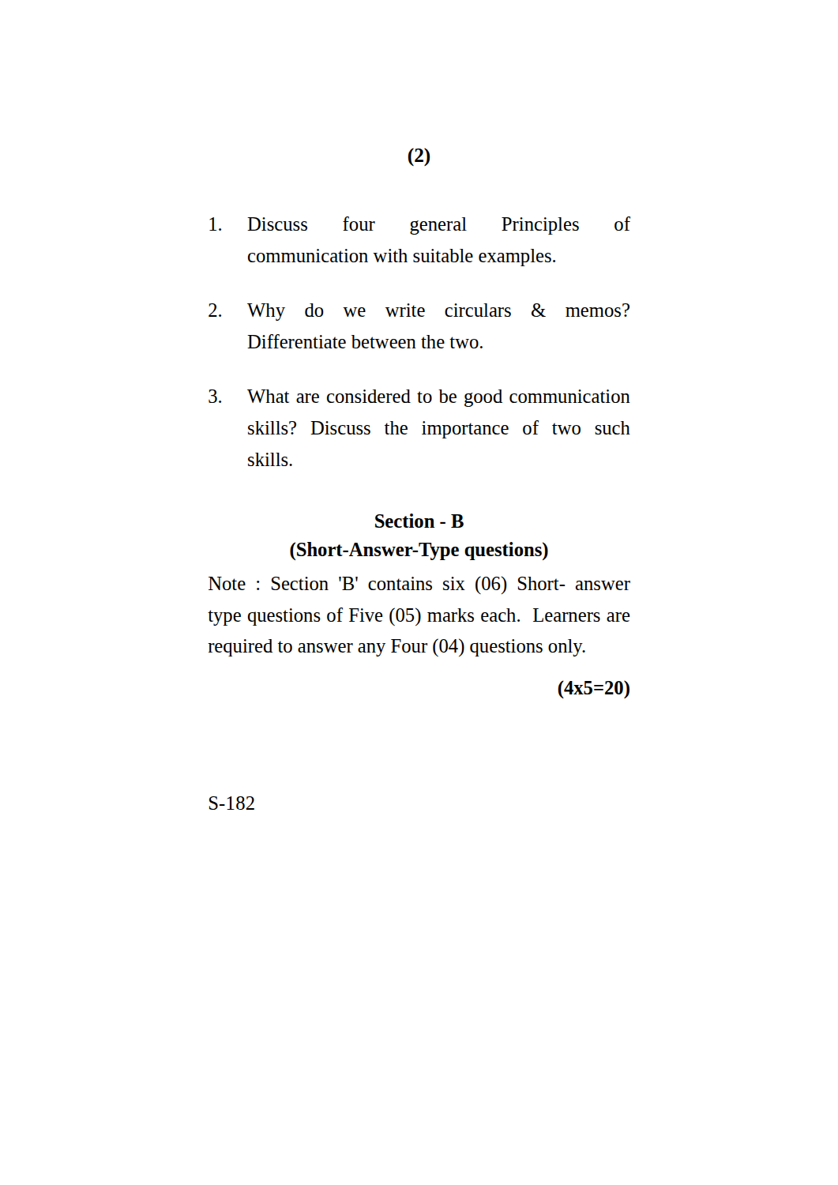(2)
1. Discuss four general Principles of communication with suitable examples.
2. Why do we write circulars & memos? Differentiate between the two.
3. What are considered to be good communication skills? Discuss the importance of two such skills.
Section - B (Short-Answer-Type questions)
Note : Section 'B' contains six (06) Short- answer type questions of Five (05) marks each. Learners are required to answer any Four (04) questions only.
(4x5=20)
S-182